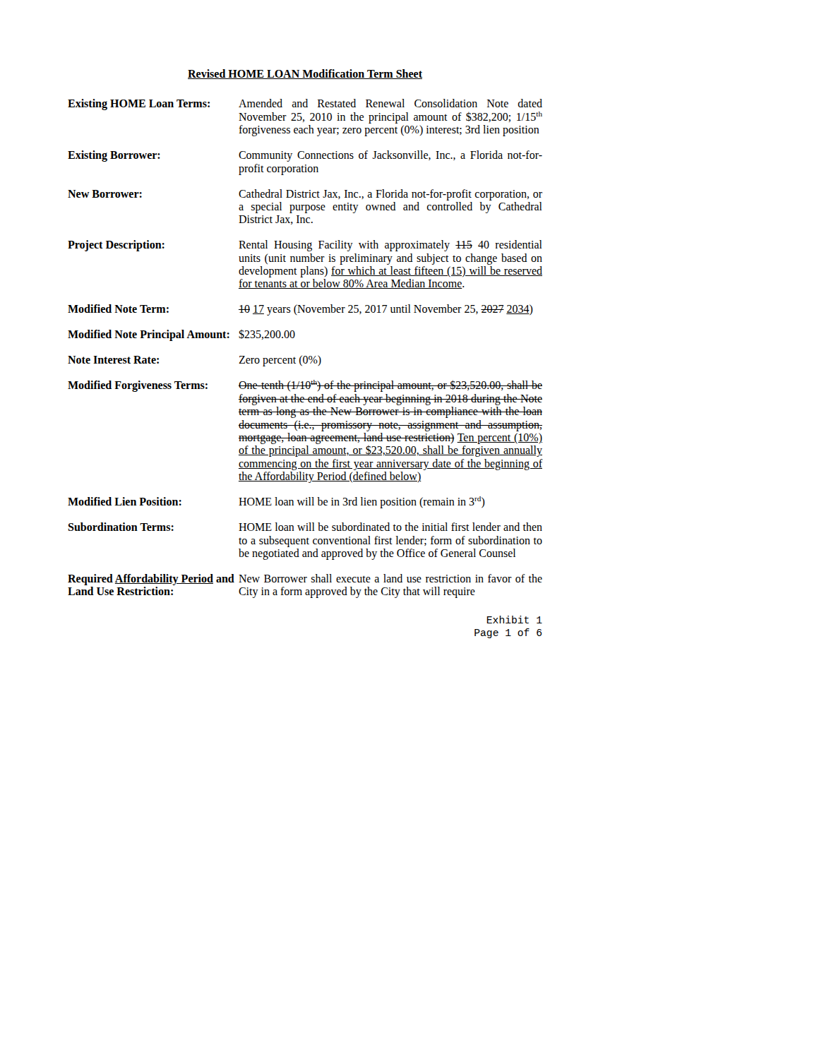Revised HOME LOAN Modification Term Sheet
| Existing HOME Loan Terms: | Amended and Restated Renewal Consolidation Note dated November 25, 2010 in the principal amount of $382,200; 1/15 th forgiveness each year; zero percent (0%) interest; 3rd lien position |
| Existing Borrower: | Community Connections of Jacksonville, Inc., a Florida not-for-profit corporation |
| New Borrower: | Cathedral District Jax, Inc., a Florida not-for-profit corporation, or a special purpose entity owned and controlled by Cathedral District Jax, Inc. |
| Project Description: | Rental Housing Facility with approximately 115 40 residential units (unit number is preliminary and subject to change based on development plans) for which at least fifteen (15) will be reserved for tenants at or below 80% Area Median Income . |
| Modified Note Term: | 10 17 years (November 25, 2017 until November 25, 2027 2034 ) |
| Modified Note Principal Amount: | $235,200.00 |
| Note Interest Rate: | Zero percent (0%) |
| Modified Forgiveness Terms: | One-tenth (1/10 th ) of the principal amount, or $23,520.00, shall be forgiven at the end of each year beginning in 2018 during the Note term as long as the New Borrower is in compliance with the loan documents (i.e., promissory note, assignment and assumption, mortgage, loan agreement, land use restriction) Ten percent (10%) of the principal amount, or $23,520.00, shall be forgiven annually commencing on the first year anniversary date of the beginning of the Affordability Period (defined below) |
| Modified Lien Position: | HOME loan will be in 3rd lien position (remain in 3 rd ) |
| Subordination Terms: | HOME loan will be subordinated to the initial first lender and then to a subsequent conventional first lender; form of subordination to be negotiated and approved by the Office of General Counsel |
| Required Affordability Period and Land Use Restriction: | New Borrower shall execute a land use restriction in favor of the City in a form approved by the City that will require |
Exhibit 1
Page 1 of 6